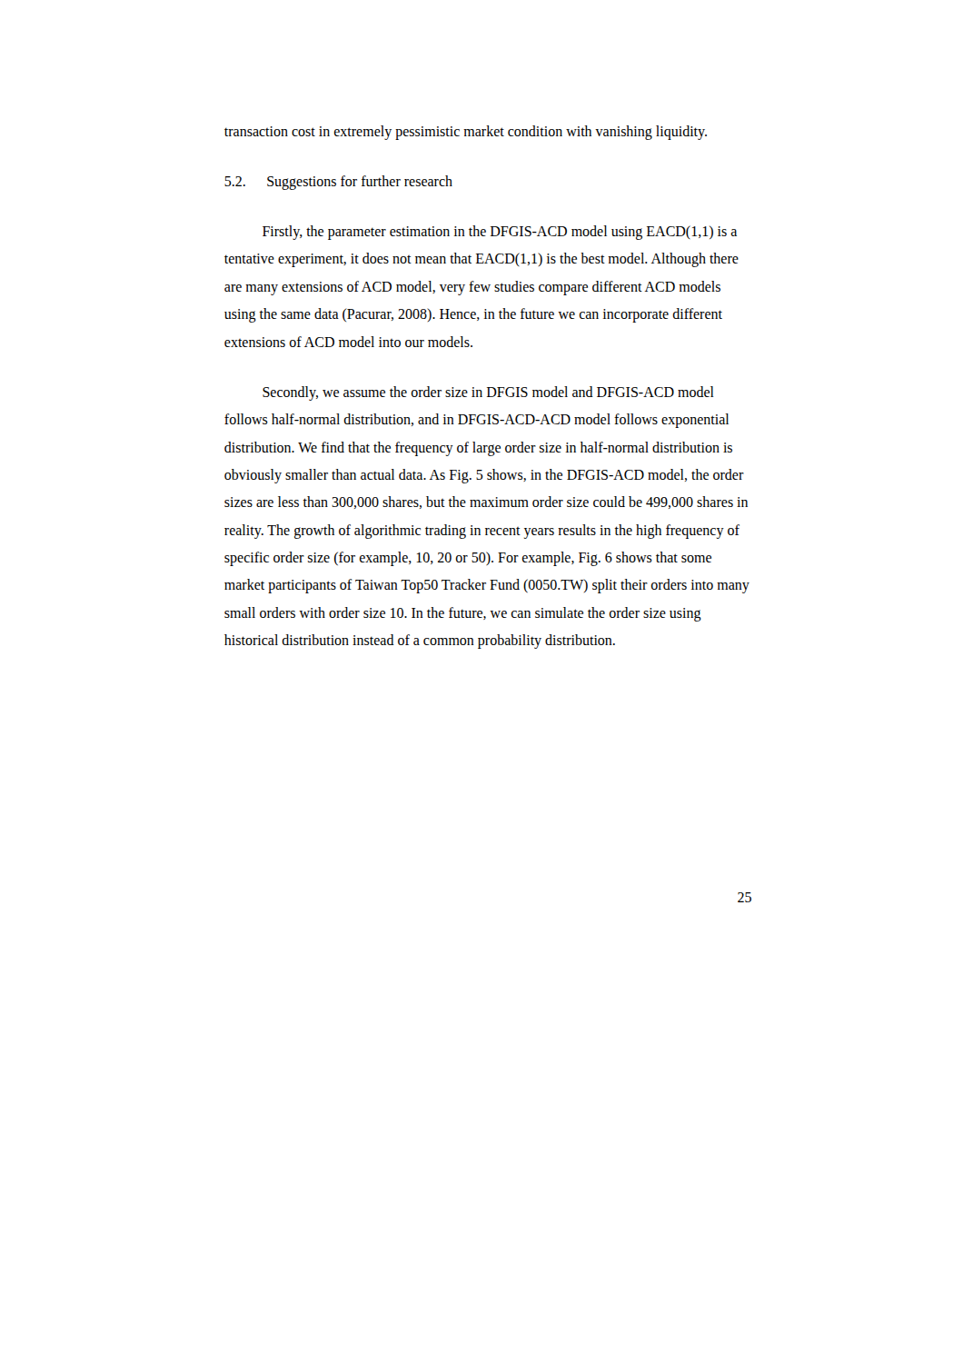transaction cost in extremely pessimistic market condition with vanishing liquidity.
5.2. Suggestions for further research
Firstly, the parameter estimation in the DFGIS-ACD model using EACD(1,1) is a tentative experiment, it does not mean that EACD(1,1) is the best model. Although there are many extensions of ACD model, very few studies compare different ACD models using the same data (Pacurar, 2008). Hence, in the future we can incorporate different extensions of ACD model into our models.
Secondly, we assume the order size in DFGIS model and DFGIS-ACD model follows half-normal distribution, and in DFGIS-ACD-ACD model follows exponential distribution. We find that the frequency of large order size in half-normal distribution is obviously smaller than actual data. As Fig. 5 shows, in the DFGIS-ACD model, the order sizes are less than 300,000 shares, but the maximum order size could be 499,000 shares in reality. The growth of algorithmic trading in recent years results in the high frequency of specific order size (for example, 10, 20 or 50). For example, Fig. 6 shows that some market participants of Taiwan Top50 Tracker Fund (0050.TW) split their orders into many small orders with order size 10. In the future, we can simulate the order size using historical distribution instead of a common probability distribution.
25